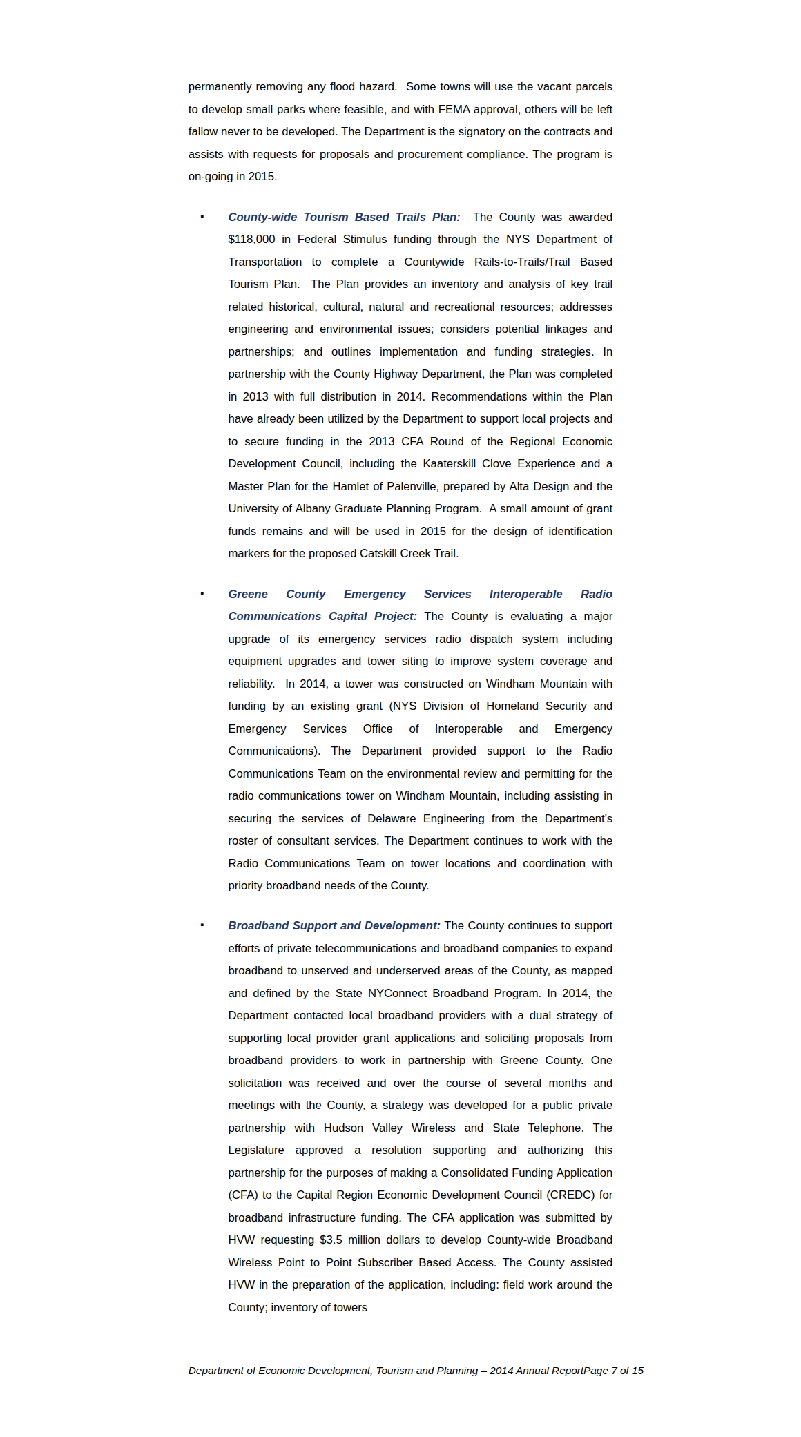permanently removing any flood hazard. Some towns will use the vacant parcels to develop small parks where feasible, and with FEMA approval, others will be left fallow never to be developed. The Department is the signatory on the contracts and assists with requests for proposals and procurement compliance. The program is on-going in 2015.
County-wide Tourism Based Trails Plan: The County was awarded $118,000 in Federal Stimulus funding through the NYS Department of Transportation to complete a Countywide Rails-to-Trails/Trail Based Tourism Plan. The Plan provides an inventory and analysis of key trail related historical, cultural, natural and recreational resources; addresses engineering and environmental issues; considers potential linkages and partnerships; and outlines implementation and funding strategies. In partnership with the County Highway Department, the Plan was completed in 2013 with full distribution in 2014. Recommendations within the Plan have already been utilized by the Department to support local projects and to secure funding in the 2013 CFA Round of the Regional Economic Development Council, including the Kaaterskill Clove Experience and a Master Plan for the Hamlet of Palenville, prepared by Alta Design and the University of Albany Graduate Planning Program. A small amount of grant funds remains and will be used in 2015 for the design of identification markers for the proposed Catskill Creek Trail.
Greene County Emergency Services Interoperable Radio Communications Capital Project: The County is evaluating a major upgrade of its emergency services radio dispatch system including equipment upgrades and tower siting to improve system coverage and reliability. In 2014, a tower was constructed on Windham Mountain with funding by an existing grant (NYS Division of Homeland Security and Emergency Services Office of Interoperable and Emergency Communications). The Department provided support to the Radio Communications Team on the environmental review and permitting for the radio communications tower on Windham Mountain, including assisting in securing the services of Delaware Engineering from the Department's roster of consultant services. The Department continues to work with the Radio Communications Team on tower locations and coordination with priority broadband needs of the County.
Broadband Support and Development: The County continues to support efforts of private telecommunications and broadband companies to expand broadband to unserved and underserved areas of the County, as mapped and defined by the State NYConnect Broadband Program. In 2014, the Department contacted local broadband providers with a dual strategy of supporting local provider grant applications and soliciting proposals from broadband providers to work in partnership with Greene County. One solicitation was received and over the course of several months and meetings with the County, a strategy was developed for a public private partnership with Hudson Valley Wireless and State Telephone. The Legislature approved a resolution supporting and authorizing this partnership for the purposes of making a Consolidated Funding Application (CFA) to the Capital Region Economic Development Council (CREDC) for broadband infrastructure funding. The CFA application was submitted by HVW requesting $3.5 million dollars to develop County-wide Broadband Wireless Point to Point Subscriber Based Access. The County assisted HVW in the preparation of the application, including: field work around the County; inventory of towers
Department of Economic Development, Tourism and Planning – 2014 Annual Report Page 7 of 15